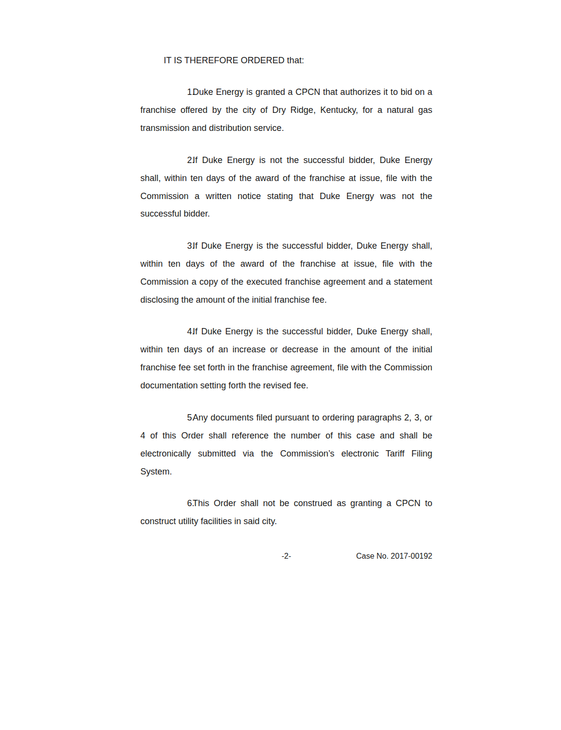IT IS THEREFORE ORDERED that:
1. Duke Energy is granted a CPCN that authorizes it to bid on a franchise offered by the city of Dry Ridge, Kentucky, for a natural gas transmission and distribution service.
2. If Duke Energy is not the successful bidder, Duke Energy shall, within ten days of the award of the franchise at issue, file with the Commission a written notice stating that Duke Energy was not the successful bidder.
3. If Duke Energy is the successful bidder, Duke Energy shall, within ten days of the award of the franchise at issue, file with the Commission a copy of the executed franchise agreement and a statement disclosing the amount of the initial franchise fee.
4. If Duke Energy is the successful bidder, Duke Energy shall, within ten days of an increase or decrease in the amount of the initial franchise fee set forth in the franchise agreement, file with the Commission documentation setting forth the revised fee.
5. Any documents filed pursuant to ordering paragraphs 2, 3, or 4 of this Order shall reference the number of this case and shall be electronically submitted via the Commission’s electronic Tariff Filing System.
6. This Order shall not be construed as granting a CPCN to construct utility facilities in said city.
-2-
Case No. 2017-00192